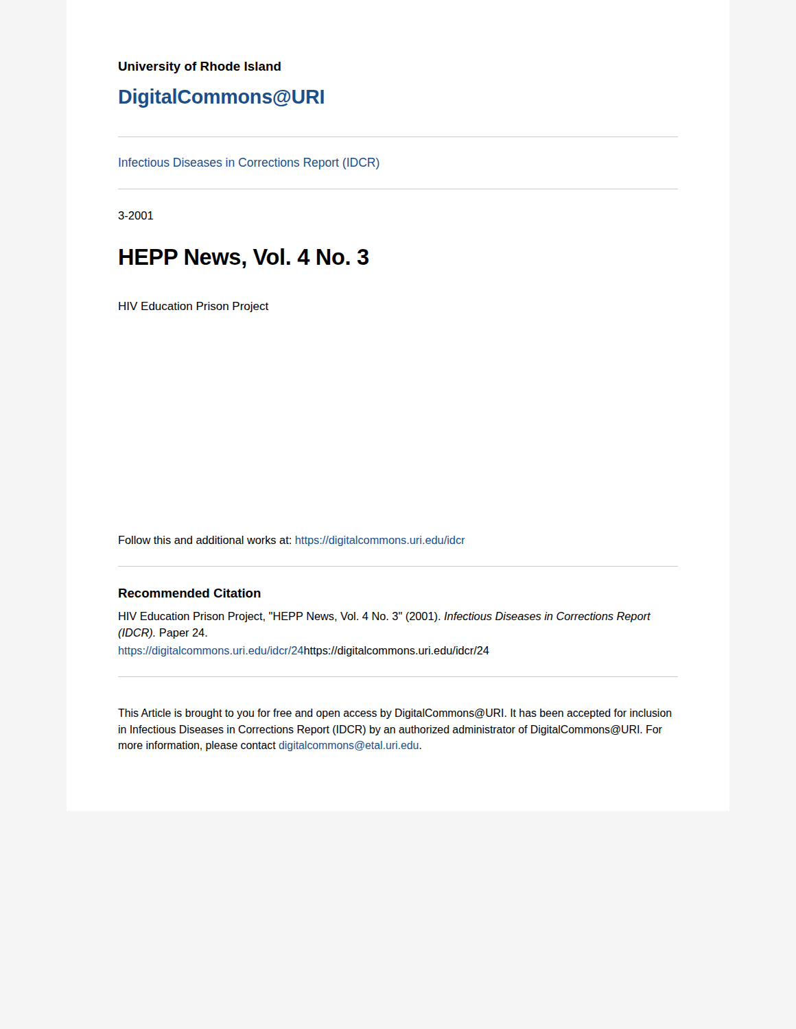University of Rhode Island
DigitalCommons@URI
Infectious Diseases in Corrections Report (IDCR)
3-2001
HEPP News, Vol. 4 No. 3
HIV Education Prison Project
Follow this and additional works at: https://digitalcommons.uri.edu/idcr
Recommended Citation
HIV Education Prison Project, "HEPP News, Vol. 4 No. 3" (2001). Infectious Diseases in Corrections Report (IDCR). Paper 24. https://digitalcommons.uri.edu/idcr/24https://digitalcommons.uri.edu/idcr/24
This Article is brought to you for free and open access by DigitalCommons@URI. It has been accepted for inclusion in Infectious Diseases in Corrections Report (IDCR) by an authorized administrator of DigitalCommons@URI. For more information, please contact digitalcommons@etal.uri.edu.